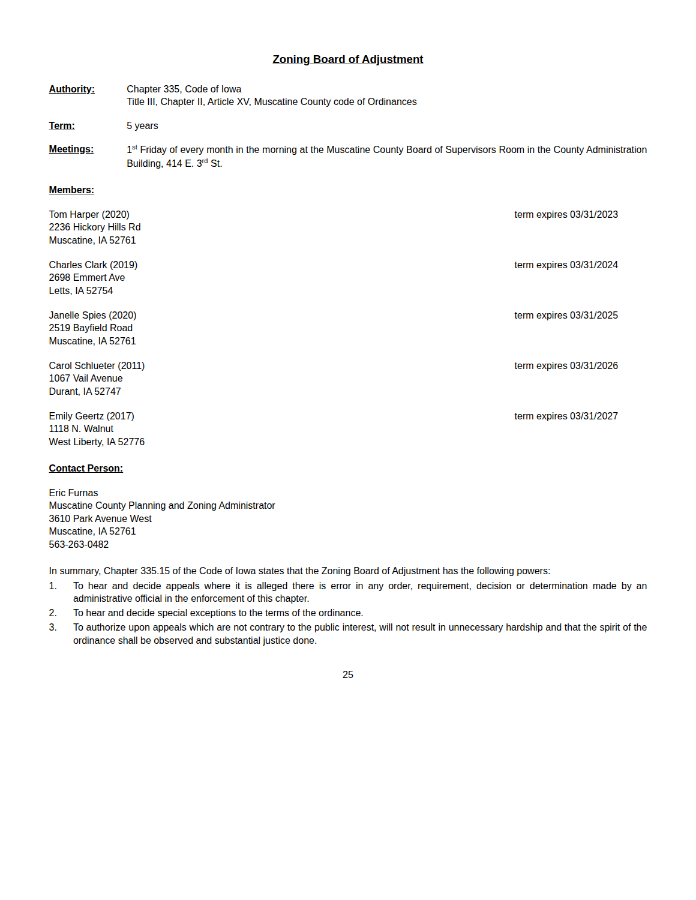Zoning Board of Adjustment
Authority:
Chapter 335, Code of Iowa
Title III, Chapter II, Article XV, Muscatine County code of Ordinances
Term:
5 years
Meetings:
1st Friday of every month in the morning at the Muscatine County Board of Supervisors Room in the County Administration Building, 414 E. 3rd St.
Members:
Tom Harper (2020)
2236 Hickory Hills Rd
Muscatine, IA 52761
term expires 03/31/2023
Charles Clark (2019)
2698 Emmert Ave
Letts, IA 52754
term expires 03/31/2024
Janelle Spies (2020)
2519 Bayfield Road
Muscatine, IA 52761
term expires 03/31/2025
Carol Schlueter (2011)
1067 Vail Avenue
Durant, IA 52747
term expires 03/31/2026
Emily Geertz (2017)
1118 N. Walnut
West Liberty, IA 52776
term expires 03/31/2027
Contact Person:
Eric Furnas
Muscatine County Planning and Zoning Administrator
3610 Park Avenue West
Muscatine, IA 52761
563-263-0482
In summary, Chapter 335.15 of the Code of Iowa states that the Zoning Board of Adjustment has the following powers:
1. To hear and decide appeals where it is alleged there is error in any order, requirement, decision or determination made by an administrative official in the enforcement of this chapter.
2. To hear and decide special exceptions to the terms of the ordinance.
3. To authorize upon appeals which are not contrary to the public interest, will not result in unnecessary hardship and that the spirit of the ordinance shall be observed and substantial justice done.
25